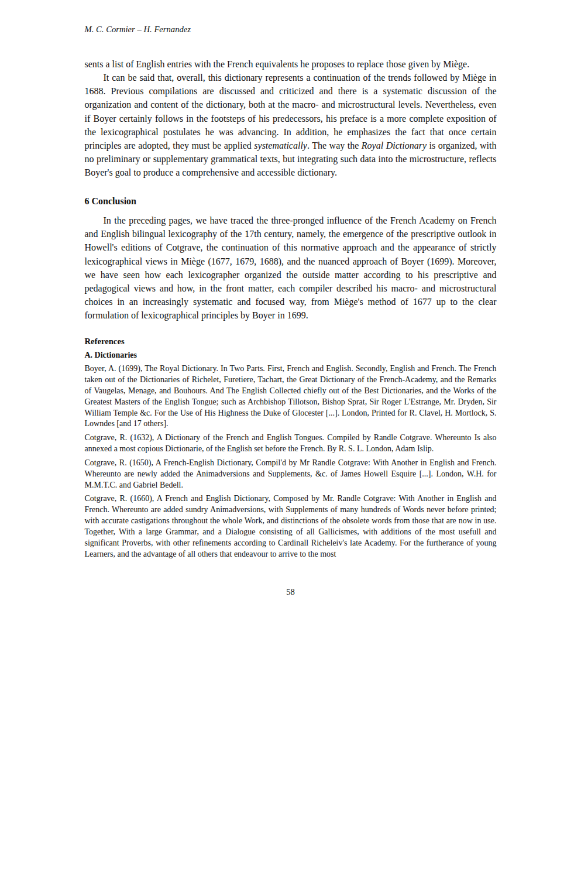M. C. Cormier – H. Fernandez
sents a list of English entries with the French equivalents he proposes to replace those given by Miège.
It can be said that, overall, this dictionary represents a continuation of the trends followed by Miège in 1688. Previous compilations are discussed and criticized and there is a systematic discussion of the organization and content of the dictionary, both at the macro- and microstructural levels. Nevertheless, even if Boyer certainly follows in the footsteps of his predecessors, his preface is a more complete exposition of the lexicographical postulates he was advancing. In addition, he emphasizes the fact that once certain principles are adopted, they must be applied systematically. The way the Royal Dictionary is organized, with no preliminary or supplementary grammatical texts, but integrating such data into the microstructure, reflects Boyer's goal to produce a comprehensive and accessible dictionary.
6 Conclusion
In the preceding pages, we have traced the three-pronged influence of the French Academy on French and English bilingual lexicography of the 17th century, namely, the emergence of the prescriptive outlook in Howell's editions of Cotgrave, the continuation of this normative approach and the appearance of strictly lexicographical views in Miège (1677, 1679, 1688), and the nuanced approach of Boyer (1699). Moreover, we have seen how each lexicographer organized the outside matter according to his prescriptive and pedagogical views and how, in the front matter, each compiler described his macro- and microstructural choices in an increasingly systematic and focused way, from Miège's method of 1677 up to the clear formulation of lexicographical principles by Boyer in 1699.
References
A. Dictionaries
Boyer, A. (1699), The Royal Dictionary. In Two Parts. First, French and English. Secondly, English and French. The French taken out of the Dictionaries of Richelet, Furetiere, Tachart, the Great Dictionary of the French-Academy, and the Remarks of Vaugelas, Menage, and Bouhours. And The English Collected chiefly out of the Best Dictionaries, and the Works of the Greatest Masters of the English Tongue; such as Archbishop Tillotson, Bishop Sprat, Sir Roger L'Estrange, Mr. Dryden, Sir William Temple &c. For the Use of His Highness the Duke of Glocester [...]. London, Printed for R. Clavel, H. Mortlock, S. Lowndes [and 17 others].
Cotgrave, R. (1632), A Dictionary of the French and English Tongues. Compiled by Randle Cotgrave. Whereunto Is also annexed a most copious Dictionarie, of the English set before the French. By R. S. L. London, Adam Islip.
Cotgrave, R. (1650), A French-English Dictionary, Compil'd by Mr Randle Cotgrave: With Another in English and French. Whereunto are newly added the Animadversions and Supplements, &c. of James Howell Esquire [...]. London, W.H. for M.M.T.C. and Gabriel Bedell.
Cotgrave, R. (1660), A French and English Dictionary, Composed by Mr. Randle Cotgrave: With Another in English and French. Whereunto are added sundry Animadversions, with Supplements of many hundreds of Words never before printed; with accurate castigations throughout the whole Work, and distinctions of the obsolete words from those that are now in use. Together, With a large Grammar, and a Dialogue consisting of all Gallicismes, with additions of the most usefull and significant Proverbs, with other refinements according to Cardinall Richeleiv's late Academy. For the furtherance of young Learners, and the advantage of all others that endeavour to arrive to the most
58